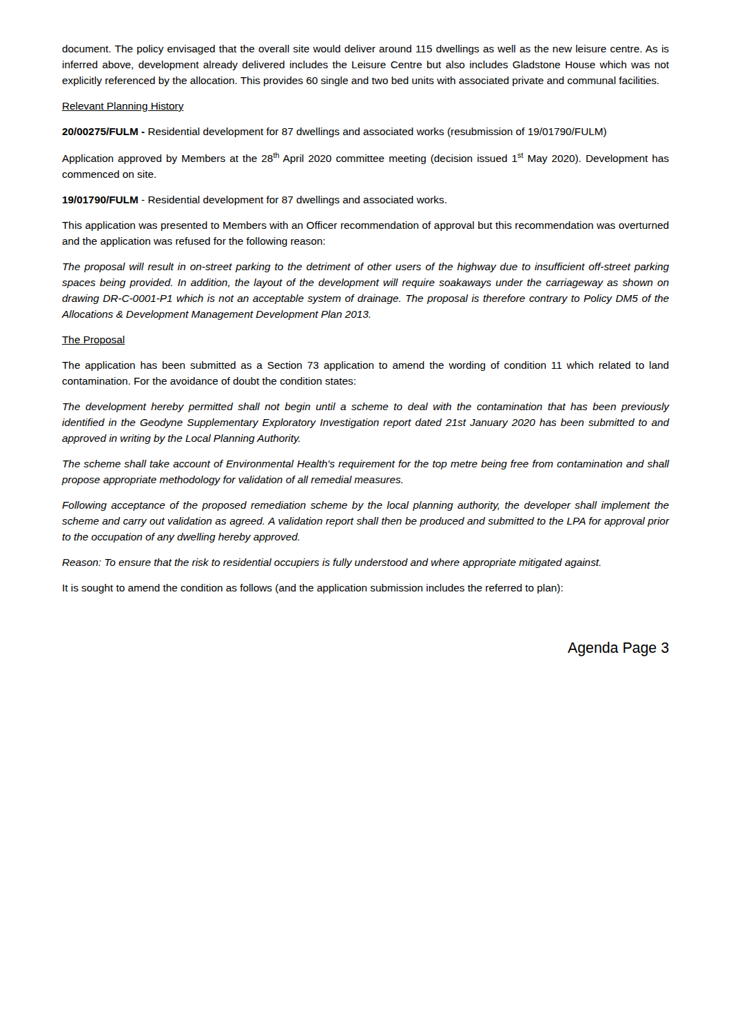document. The policy envisaged that the overall site would deliver around 115 dwellings as well as the new leisure centre. As is inferred above, development already delivered includes the Leisure Centre but also includes Gladstone House which was not explicitly referenced by the allocation. This provides 60 single and two bed units with associated private and communal facilities.
Relevant Planning History
20/00275/FULM - Residential development for 87 dwellings and associated works (resubmission of 19/01790/FULM)
Application approved by Members at the 28th April 2020 committee meeting (decision issued 1st May 2020). Development has commenced on site.
19/01790/FULM - Residential development for 87 dwellings and associated works.
This application was presented to Members with an Officer recommendation of approval but this recommendation was overturned and the application was refused for the following reason:
The proposal will result in on-street parking to the detriment of other users of the highway due to insufficient off-street parking spaces being provided. In addition, the layout of the development will require soakaways under the carriageway as shown on drawing DR-C-0001-P1 which is not an acceptable system of drainage. The proposal is therefore contrary to Policy DM5 of the Allocations & Development Management Development Plan 2013.
The Proposal
The application has been submitted as a Section 73 application to amend the wording of condition 11 which related to land contamination. For the avoidance of doubt the condition states:
The development hereby permitted shall not begin until a scheme to deal with the contamination that has been previously identified in the Geodyne Supplementary Exploratory Investigation report dated 21st January 2020 has been submitted to and approved in writing by the Local Planning Authority.
The scheme shall take account of Environmental Health's requirement for the top metre being free from contamination and shall propose appropriate methodology for validation of all remedial measures.
Following acceptance of the proposed remediation scheme by the local planning authority, the developer shall implement the scheme and carry out validation as agreed. A validation report shall then be produced and submitted to the LPA for approval prior to the occupation of any dwelling hereby approved.
Reason: To ensure that the risk to residential occupiers is fully understood and where appropriate mitigated against.
It is sought to amend the condition as follows (and the application submission includes the referred to plan):
Agenda Page 3